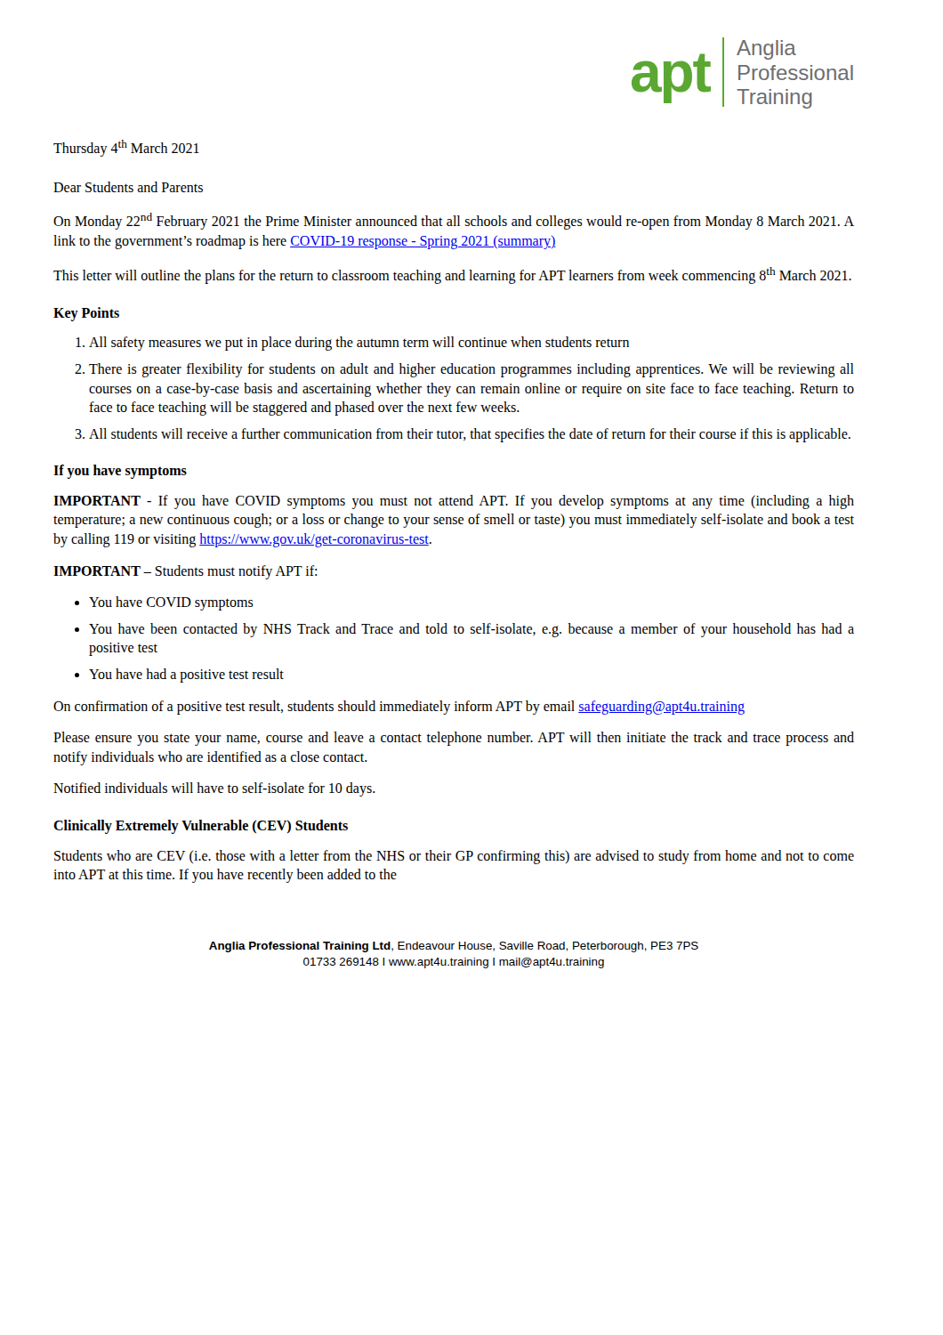apt Anglia
Professional
Training
Thursday 4th March 2021
Dear Students and Parents
On Monday 22nd February 2021 the Prime Minister announced that all schools and colleges would re-open from Monday 8 March 2021. A link to the government’s roadmap is here COVID-19 response - Spring 2021 (summary)
This letter will outline the plans for the return to classroom teaching and learning for APT learners from week commencing 8th March 2021.
Key Points
All safety measures we put in place during the autumn term will continue when students return
There is greater flexibility for students on adult and higher education programmes including apprentices. We will be reviewing all courses on a case-by-case basis and ascertaining whether they can remain online or require on site face to face teaching. Return to face to face teaching will be staggered and phased over the next few weeks.
All students will receive a further communication from their tutor, that specifies the date of return for their course if this is applicable.
If you have symptoms
IMPORTANT - If you have COVID symptoms you must not attend APT. If you develop symptoms at any time (including a high temperature; a new continuous cough; or a loss or change to your sense of smell or taste) you must immediately self-isolate and book a test by calling 119 or visiting https://www.gov.uk/get-coronavirus-test.
IMPORTANT – Students must notify APT if:
You have COVID symptoms
You have been contacted by NHS Track and Trace and told to self-isolate, e.g. because a member of your household has had a positive test
You have had a positive test result
On confirmation of a positive test result, students should immediately inform APT by email safeguarding@apt4u.training
Please ensure you state your name, course and leave a contact telephone number. APT will then initiate the track and trace process and notify individuals who are identified as a close contact.
Notified individuals will have to self-isolate for 10 days.
Clinically Extremely Vulnerable (CEV) Students
Students who are CEV (i.e. those with a letter from the NHS or their GP confirming this) are advised to study from home and not to come into APT at this time. If you have recently been added to the
Anglia Professional Training Ltd, Endeavour House, Saville Road, Peterborough, PE3 7PS
01733 269148 I www.apt4u.training I mail@apt4u.training